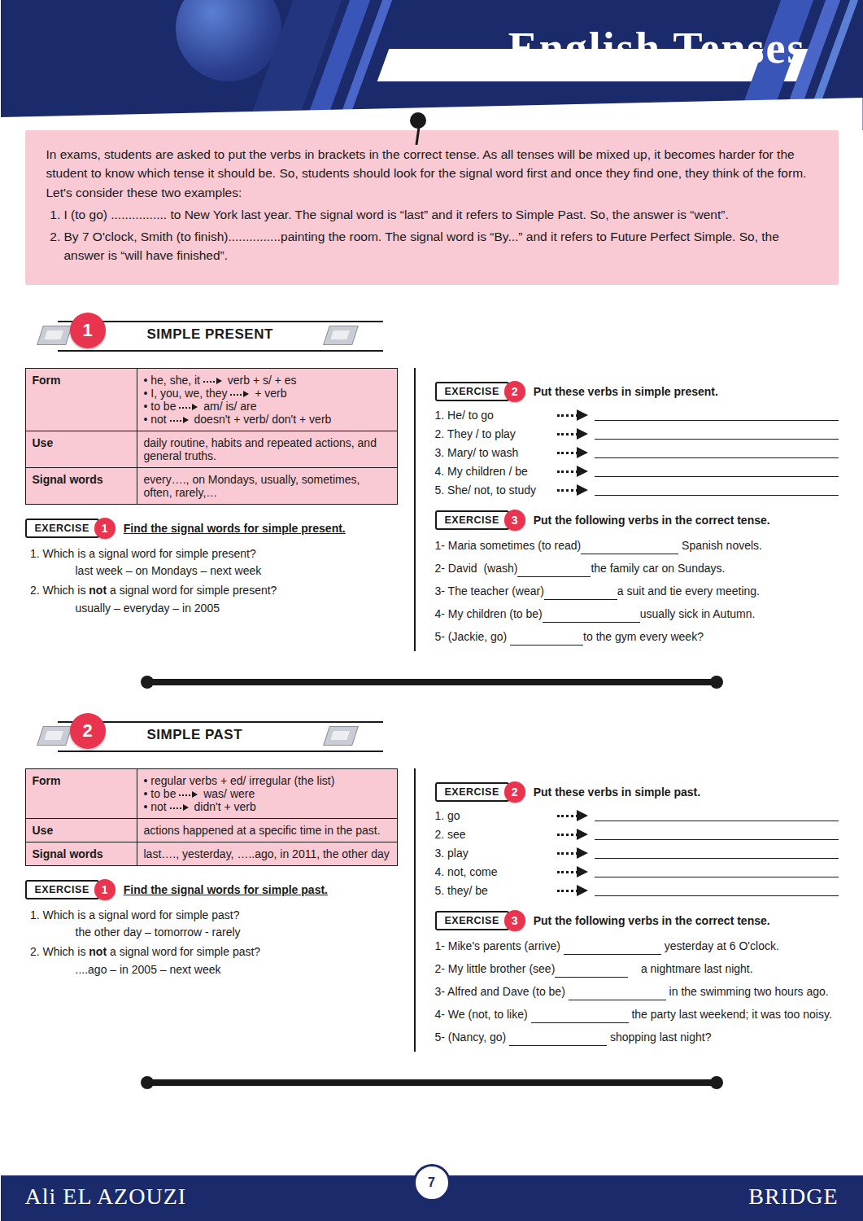English Tenses
In exams, students are asked to put the verbs in brackets in the correct tense. As all tenses will be mixed up, it becomes harder for the student to know which tense it should be. So, students should look for the signal word first and once they find one, they think of the form. Let's consider these two examples:
I (to go) ................ to New York last year. The signal word is “last” and it refers to Simple Past. So, the answer is “went”.
By 7 O'clock, Smith (to finish)...............painting the room. The signal word is “By...” and it refers to Future Perfect Simple. So, the answer is “will have finished”.
SIMPLE PRESENT
1
| Form | • he, she, it verb + s/ + es • I, you, we, they + verb • to be am/ is/ are • not doesn't + verb/ don't + verb |
| Use | daily routine, habits and repeated actions, and general truths. |
| Signal words | every…., on Mondays, usually, sometimes, often, rarely,… |
EXERCISE 1 Find the signal words for simple present.
Which is a signal word for simple present?
last week – on Mondays – next week
Which is not a signal word for simple present?
usually – everyday – in 2005
EXERCISE 2 Put these verbs in simple present.
1. He/ to go
2. They / to play
3. Mary/ to wash
4. My children / be
5. She/ not, to study
EXERCISE 3 Put the following verbs in the correct tense.
1- Maria sometimes (to read) Spanish novels.
2- David (wash) the family car on Sundays.
3- The teacher (wear) a suit and tie every meeting.
4- My children (to be) usually sick in Autumn.
5- (Jackie, go) to the gym every week?
SIMPLE PAST
2
| Form | • regular verbs + ed/ irregular (the list) • to be was/ were • not didn't + verb |
| Use | actions happened at a specific time in the past. |
| Signal words | last…., yesterday, …..ago, in 2011, the other day |
EXERCISE 1 Find the signal words for simple past.
Which is a signal word for simple past?
the other day – tomorrow - rarely
Which is not a signal word for simple past?
....ago – in 2005 – next week
EXERCISE 2 Put these verbs in simple past.
1. go
2. see
3. play
4. not, come
5. they/ be
EXERCISE 3 Put the following verbs in the correct tense.
1- Mike's parents (arrive) yesterday at 6 O'clock.
2- My little brother (see) a nightmare last night.
3- Alfred and Dave (to be) in the swimming two hours ago.
4- We (not, to like) the party last weekend; it was too noisy.
5- (Nancy, go) shopping last night?
Ali EL AZOUZI
7
BRIDGE